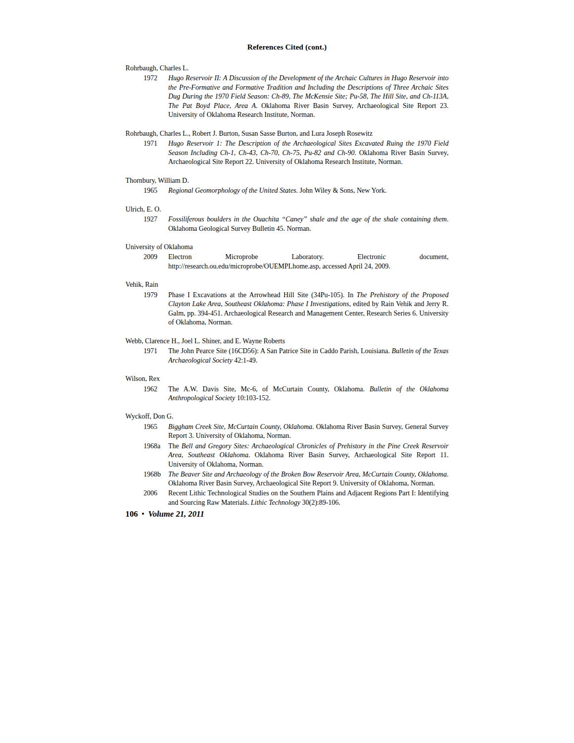References Cited (cont.)
Rohrbaugh, Charles L.
1972 Hugo Reservoir II: A Discussion of the Development of the Archaic Cultures in Hugo Reservoir into the Pre-Formative and Formative Tradition and Including the Descriptions of Three Archaic Sites Dug During the 1970 Field Season: Ch-89, The McKensie Site; Pu-58, The Hill Site, and Ch-113A, The Pat Boyd Place, Area A. Oklahoma River Basin Survey, Archaeological Site Report 23. University of Oklahoma Research Institute, Norman.
Rohrbaugh, Charles L., Robert J. Burton, Susan Sasse Burton, and Lura Joseph Rosewitz
1971 Hugo Reservoir 1: The Description of the Archaeological Sites Excavated Ruing the 1970 Field Season Including Ch-1, Ch-43, Ch-70, Ch-75, Pu-82 and Ch-90. Oklahoma River Basin Survey, Archaeological Site Report 22. University of Oklahoma Research Institute, Norman.
Thornbury, William D.
1965 Regional Geomorphology of the United States. John Wiley & Sons, New York.
Ulrich, E. O.
1927 Fossiliferous boulders in the Ouachita “Caney” shale and the age of the shale containing them. Oklahoma Geological Survey Bulletin 45. Norman.
University of Oklahoma
2009 Electron Microprobe Laboratory. Electronic document, http://research.ou.edu/microprobe/OUEMPLhome.asp, accessed April 24, 2009.
Vehik, Rain
1979 Phase I Excavations at the Arrowhead Hill Site (34Pu-105). In The Prehistory of the Proposed Clayton Lake Area, Southeast Oklahoma: Phase I Investigations, edited by Rain Vehik and Jerry R. Galm, pp. 394-451. Archaeological Research and Management Center, Research Series 6. University of Oklahoma, Norman.
Webb, Clarence H., Joel L. Shiner, and E. Wayne Roberts
1971 The John Pearce Site (16CD56): A San Patrice Site in Caddo Parish, Louisiana. Bulletin of the Texas Archaeological Society 42:1-49.
Wilson, Rex
1962 The A.W. Davis Site, Mc-6, of McCurtain County, Oklahoma. Bulletin of the Oklahoma Anthropological Society 10:103-152.
Wyckoff, Don G.
1965 Biggham Creek Site, McCurtain County, Oklahoma. Oklahoma River Basin Survey, General Survey Report 3. University of Oklahoma, Norman.
1968a The Bell and Gregory Sites: Archaeological Chronicles of Prehistory in the Pine Creek Reservoir Area, Southeast Oklahoma. Oklahoma River Basin Survey, Archaeological Site Report 11. University of Oklahoma, Norman.
1968b The Beaver Site and Archaeology of the Broken Bow Reservoir Area, McCurtain County, Oklahoma. Oklahoma River Basin Survey, Archaeological Site Report 9. University of Oklahoma, Norman.
2006 Recent Lithic Technological Studies on the Southern Plains and Adjacent Regions Part I: Identifying and Sourcing Raw Materials. Lithic Technology 30(2):89-106.
106•Volume 21, 2011